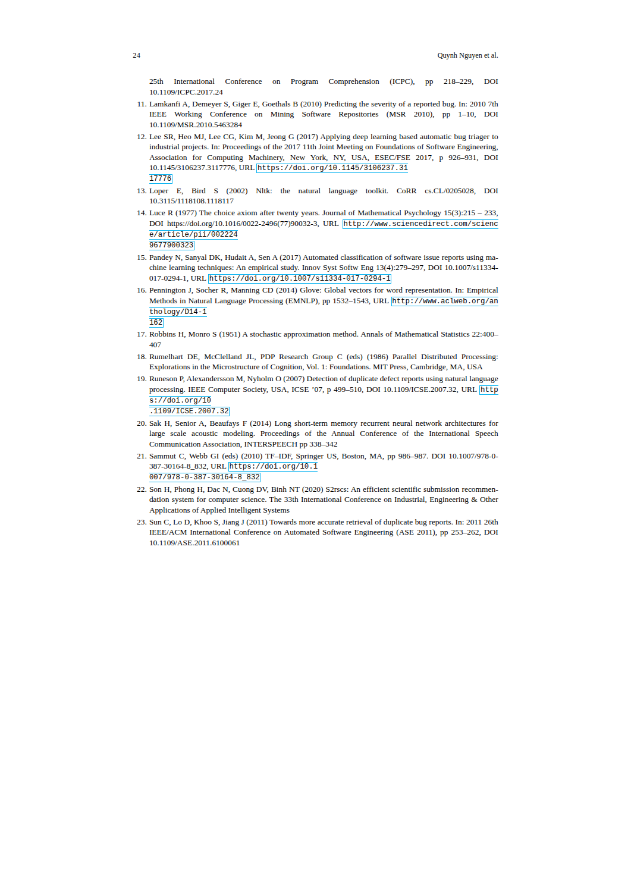24 Quynh Nguyen et al.
25th International Conference on Program Comprehension (ICPC), pp 218–229, DOI 10.1109/ICPC.2017.24
11. Lamkanfi A, Demeyer S, Giger E, Goethals B (2010) Predicting the severity of a reported bug. In: 2010 7th IEEE Working Conference on Mining Software Repositories (MSR 2010), pp 1–10, DOI 10.1109/MSR.2010.5463284
12. Lee SR, Heo MJ, Lee CG, Kim M, Jeong G (2017) Applying deep learning based automatic bug triager to industrial projects. In: Proceedings of the 2017 11th Joint Meeting on Foundations of Software Engineering, Association for Computing Machinery, New York, NY, USA, ESEC/FSE 2017, p 926–931, DOI 10.1145/3106237.3117776, URL https://doi.org/10.1145/3106237.31
17776
13. Loper E, Bird S (2002) Nltk: the natural language toolkit. CoRR cs.CL/0205028, DOI 10.3115/1118108.1118117
14. Luce R (1977) The choice axiom after twenty years. Journal of Mathematical Psychology 15(3):215 – 233, DOI https://doi.org/10.1016/0022-2496(77)90032-3, URL http://www.sciencedirect.com/science/article/pii/002224
9677900323
15. Pandey N, Sanyal DK, Hudait A, Sen A (2017) Automated classification of software issue reports using machine learning techniques: An empirical study. Innov Syst Softw Eng 13(4):279–297, DOI 10.1007/s11334-017-0294-1, URL https://doi.org/10.1007/s11334-017-0294-1
16. Pennington J, Socher R, Manning CD (2014) Glove: Global vectors for word representation. In: Empirical Methods in Natural Language Processing (EMNLP), pp 1532–1543, URL http://www.aclweb.org/anthology/D14-1
162
17. Robbins H, Monro S (1951) A stochastic approximation method. Annals of Mathematical Statistics 22:400–407
18. Rumelhart DE, McClelland JL, PDP Research Group C (eds) (1986) Parallel Distributed Processing: Explorations in the Microstructure of Cognition, Vol. 1: Foundations. MIT Press, Cambridge, MA, USA
19. Runeson P, Alexandersson M, Nyholm O (2007) Detection of duplicate defect reports using natural language processing. IEEE Computer Society, USA, ICSE ’07, p 499–510, DOI 10.1109/ICSE.2007.32, URL https://doi.org/10
.1109/ICSE.2007.32
20. Sak H, Senior A, Beaufays F (2014) Long short-term memory recurrent neural network architectures for large scale acoustic modeling. Proceedings of the Annual Conference of the International Speech Communication Association, INTERSPEECH pp 338–342
21. Sammut C, Webb GI (eds) (2010) TF–IDF, Springer US, Boston, MA, pp 986–987. DOI 10.1007/978-0-387-30164-8_832, URL https://doi.org/10.1
007/978-0-387-30164-8_832
22. Son H, Phong H, Dac N, Cuong DV, Binh NT (2020) S2rscs: An efficient scientific submission recommendation system for computer science. The 33th International Conference on Industrial, Engineering & Other Applications of Applied Intelligent Systems
23. Sun C, Lo D, Khoo S, Jiang J (2011) Towards more accurate retrieval of duplicate bug reports. In: 2011 26th IEEE/ACM International Conference on Automated Software Engineering (ASE 2011), pp 253–262, DOI 10.1109/ASE.2011.6100061